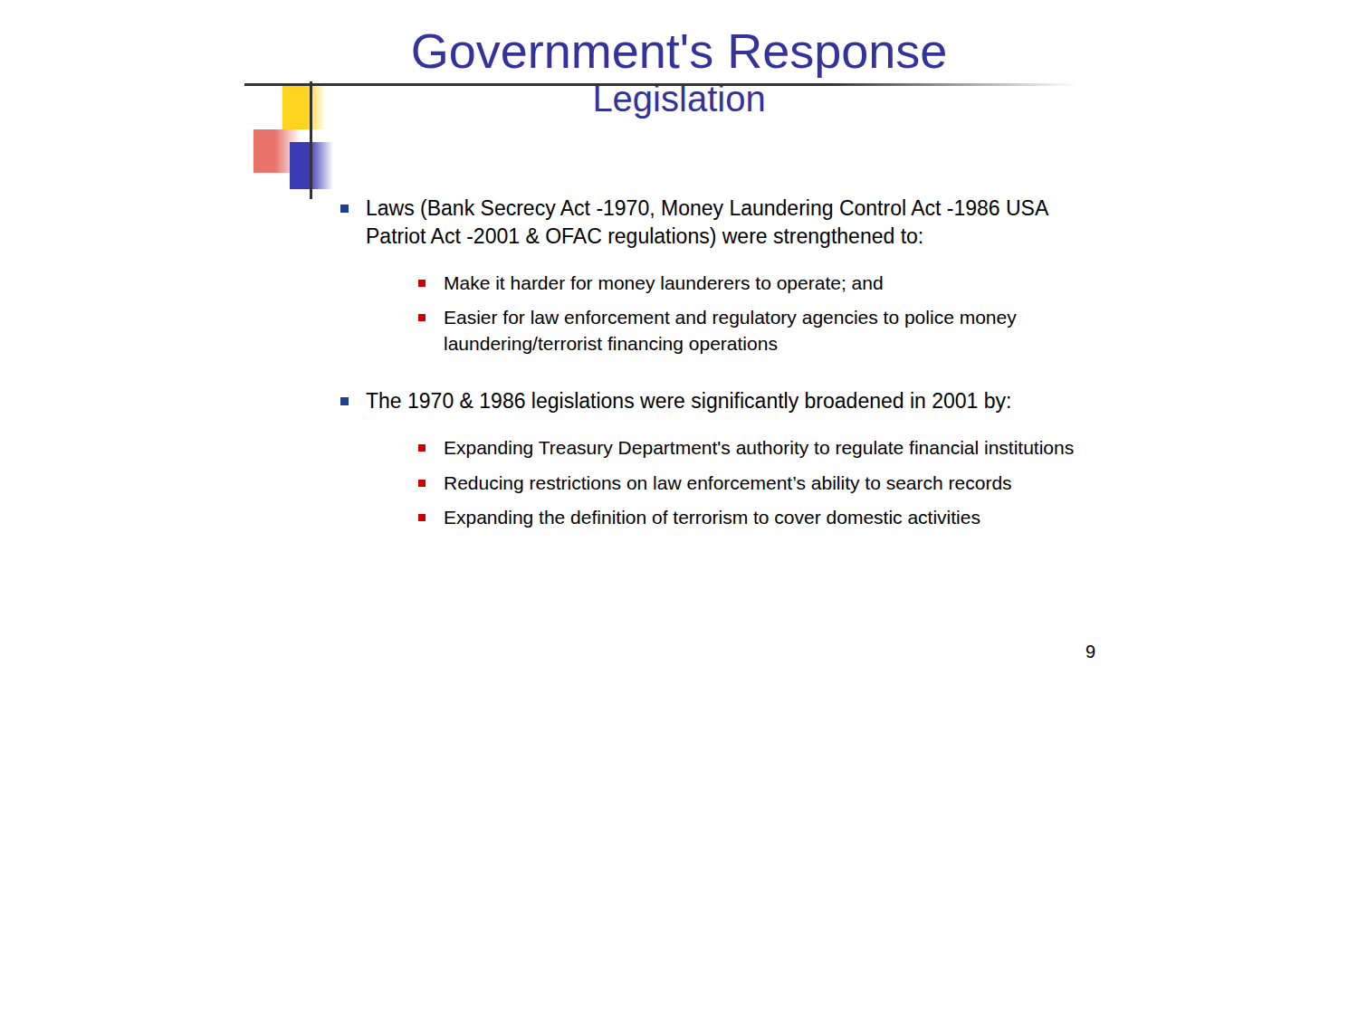Government's Response
Legislation
Laws (Bank Secrecy Act -1970, Money Laundering Control Act -1986 USA Patriot Act -2001 & OFAC regulations) were strengthened to:
Make it harder for money launderers to operate; and
Easier for law enforcement and regulatory agencies to police money laundering/terrorist financing operations
The 1970 & 1986 legislations were significantly broadened in 2001 by:
Expanding Treasury Department's authority to regulate financial institutions
Reducing restrictions on law enforcement’s ability to search records
Expanding the definition of terrorism to cover domestic activities
9